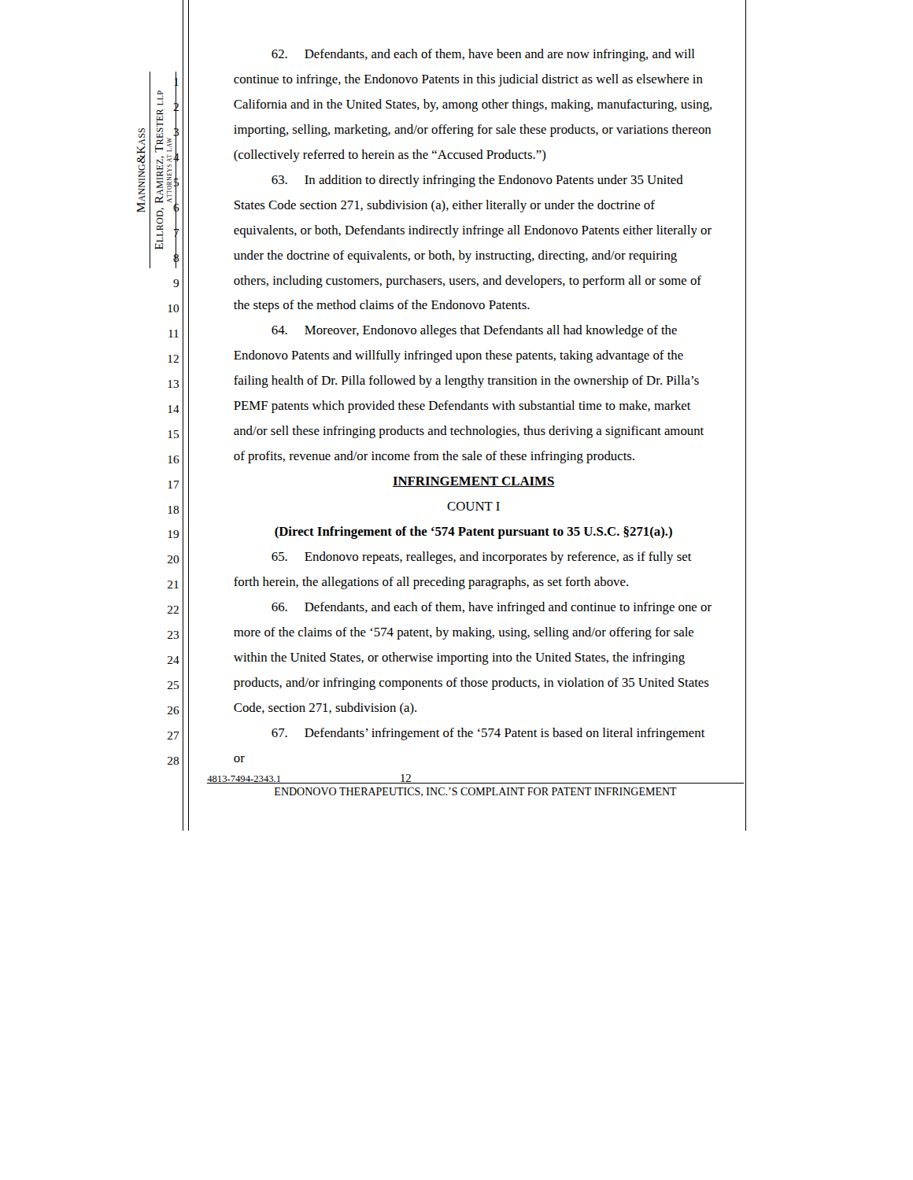1
2
3
4
5
6
7
8
9
10
11
12
13
14
15
16
17
18
19
20
21
22
23
24
25
26
27
28
MANNING&KASS
ELLROD, RAMIREZ, TRESTER LLP
ATTORNEYS AT LAW
62. Defendants, and each of them, have been and are now infringing, and will continue to infringe, the Endonovo Patents in this judicial district as well as elsewhere in California and in the United States, by, among other things, making, manufacturing, using, importing, selling, marketing, and/or offering for sale these products, or variations thereon (collectively referred to herein as the “Accused Products.”)
63. In addition to directly infringing the Endonovo Patents under 35 United States Code section 271, subdivision (a), either literally or under the doctrine of equivalents, or both, Defendants indirectly infringe all Endonovo Patents either literally or under the doctrine of equivalents, or both, by instructing, directing, and/or requiring others, including customers, purchasers, users, and developers, to perform all or some of the steps of the method claims of the Endonovo Patents.
64. Moreover, Endonovo alleges that Defendants all had knowledge of the Endonovo Patents and willfully infringed upon these patents, taking advantage of the failing health of Dr. Pilla followed by a lengthy transition in the ownership of Dr. Pilla’s PEMF patents which provided these Defendants with substantial time to make, market and/or sell these infringing products and technologies, thus deriving a significant amount of profits, revenue and/or income from the sale of these infringing products.
INFRINGEMENT CLAIMS
COUNT I
(Direct Infringement of the ‘574 Patent pursuant to 35 U.S.C. §271(a).)
65. Endonovo repeats, realleges, and incorporates by reference, as if fully set forth herein, the allegations of all preceding paragraphs, as set forth above.
66. Defendants, and each of them, have infringed and continue to infringe one or more of the claims of the ‘574 patent, by making, using, selling and/or offering for sale within the United States, or otherwise importing into the United States, the infringing products, and/or infringing components of those products, in violation of 35 United States Code, section 271, subdivision (a).
67. Defendants’ infringement of the ‘574 Patent is based on literal infringement or
4813-7494-2343.1
12
ENDONOVO THERAPEUTICS, INC.’S COMPLAINT FOR PATENT INFRINGEMENT